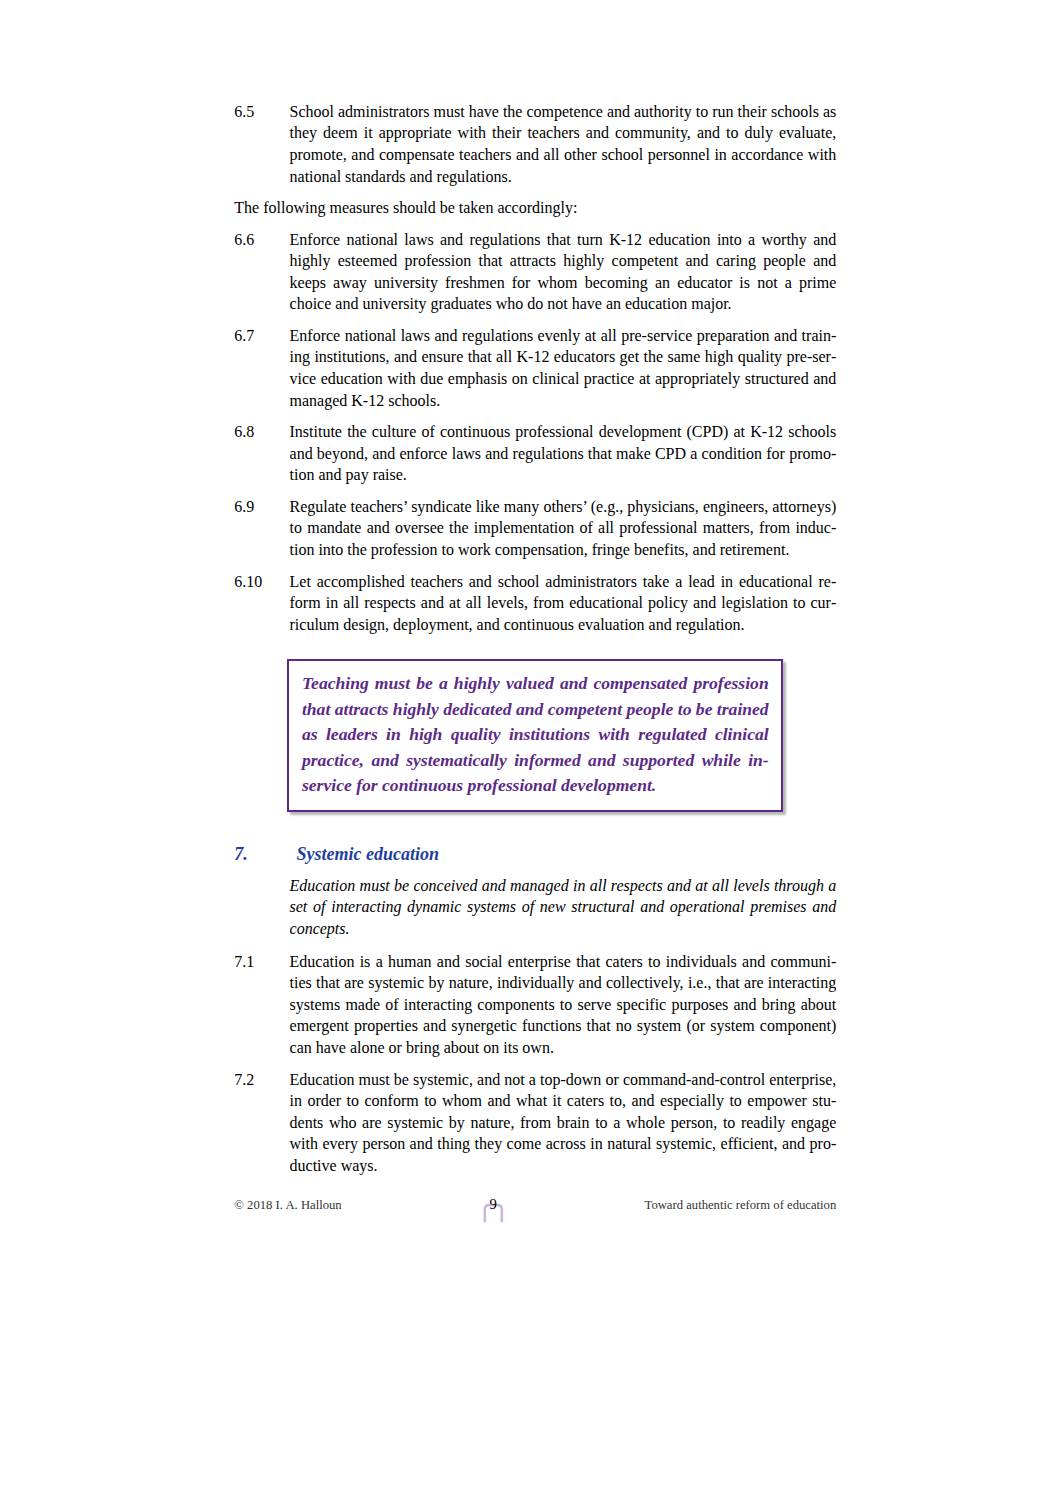6.5 School administrators must have the competence and authority to run their schools as they deem it appropriate with their teachers and community, and to duly evaluate, promote, and compensate teachers and all other school personnel in accordance with national standards and regulations.
The following measures should be taken accordingly:
6.6 Enforce national laws and regulations that turn K-12 education into a worthy and highly esteemed profession that attracts highly competent and caring people and keeps away university freshmen for whom becoming an educator is not a prime choice and university graduates who do not have an education major.
6.7 Enforce national laws and regulations evenly at all pre-service preparation and training institutions, and ensure that all K-12 educators get the same high quality pre-service education with due emphasis on clinical practice at appropriately structured and managed K-12 schools.
6.8 Institute the culture of continuous professional development (CPD) at K-12 schools and beyond, and enforce laws and regulations that make CPD a condition for promotion and pay raise.
6.9 Regulate teachers’ syndicate like many others’ (e.g., physicians, engineers, attorneys) to mandate and oversee the implementation of all professional matters, from induction into the profession to work compensation, fringe benefits, and retirement.
6.10 Let accomplished teachers and school administrators take a lead in educational reform in all respects and at all levels, from educational policy and legislation to curriculum design, deployment, and continuous evaluation and regulation.
Teaching must be a highly valued and compensated profession that attracts highly dedicated and competent people to be trained as leaders in high quality institutions with regulated clinical practice, and systematically informed and supported while in-service for continuous professional development.
7. Systemic education
Education must be conceived and managed in all respects and at all levels through a set of interacting dynamic systems of new structural and operational premises and concepts.
7.1 Education is a human and social enterprise that caters to individuals and communities that are systemic by nature, individually and collectively, i.e., that are interacting systems made of interacting components to serve specific purposes and bring about emergent properties and synergetic functions that no system (or system component) can have alone or bring about on its own.
7.2 Education must be systemic, and not a top-down or command-and-control enterprise, in order to conform to whom and what it caters to, and especially to empower students who are systemic by nature, from brain to a whole person, to readily engage with every person and thing they come across in natural systemic, efficient, and productive ways.
© 2018 I. A. Halloun
╭╮ 9
Toward authentic reform of education